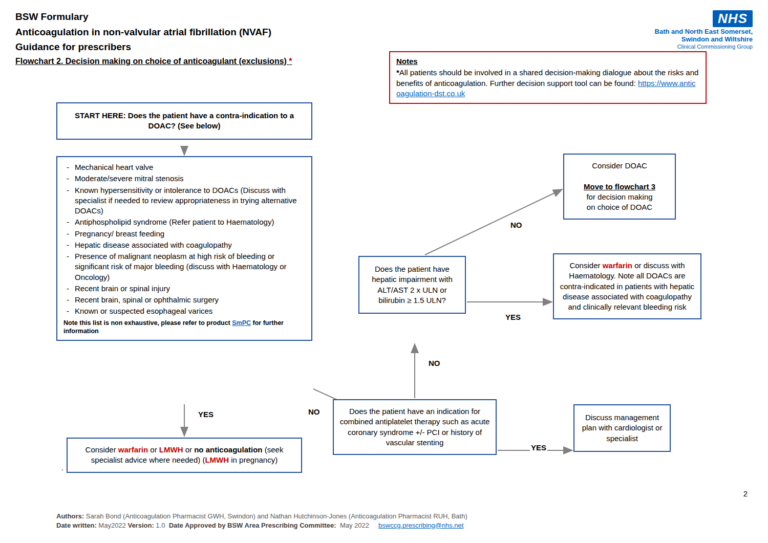BSW Formulary
Anticoagulation in non-valvular atrial fibrillation (NVAF)
Guidance for prescribers
Flowchart 2. Decision making on choice of anticoagulant (exclusions) *
NHS
Bath and North East Somerset,
Swindon and Wiltshire
Clinical Commissioning Group
Notes
*All patients should be involved in a shared decision-making dialogue about the risks and benefits of anticoagulation. Further decision support tool can be found: https://www.anticoagulation-dst.co.uk
START HERE: Does the patient have a contra-indication to a DOAC? (See below)
Mechanical heart valve
Moderate/severe mitral stenosis
Known hypersensitivity or intolerance to DOACs (Discuss with specialist if needed to review appropriateness in trying alternative DOACs)
Antiphospholipid syndrome (Refer patient to Haematology)
Pregnancy/ breast feeding
Hepatic disease associated with coagulopathy
Presence of malignant neoplasm at high risk of bleeding or significant risk of major bleeding (discuss with Haematology or Oncology)
Recent brain or spinal injury
Recent brain, spinal or ophthalmic surgery
Known or suspected esophageal varices
Note this list is non exhaustive, please refer to product SmPC for further information
Consider warfarin or LMWH or no anticoagulation (seek specialist advice where needed) (LMWH in pregnancy)
.
Does the patient have an indication for combined antiplatelet therapy such as acute coronary syndrome +/- PCI or history of vascular stenting
Does the patient have hepatic impairment with ALT/AST 2 x ULN or bilirubin ≥ 1.5 ULN?
Consider DOAC
Move to flowchart 3
for decision making
on choice of DOAC
Consider warfarin or discuss with Haematology. Note all DOACs are contra-indicated in patients with hepatic disease associated with coagulopathy and clinically relevant bleeding risk
Discuss management plan with cardiologist or specialist
YES
NO
YES
NO
NO
YES
2
Authors: Sarah Bond (Anticoagulation Pharmacist GWH, Swindon) and Nathan Hutchinson-Jones (Anticoagulation Pharmacist RUH, Bath)
Date written: May2022 Version: 1.0 Date Approved by BSW Area Prescribing Committee: May 2022 bswccg.prescribing@nhs.net